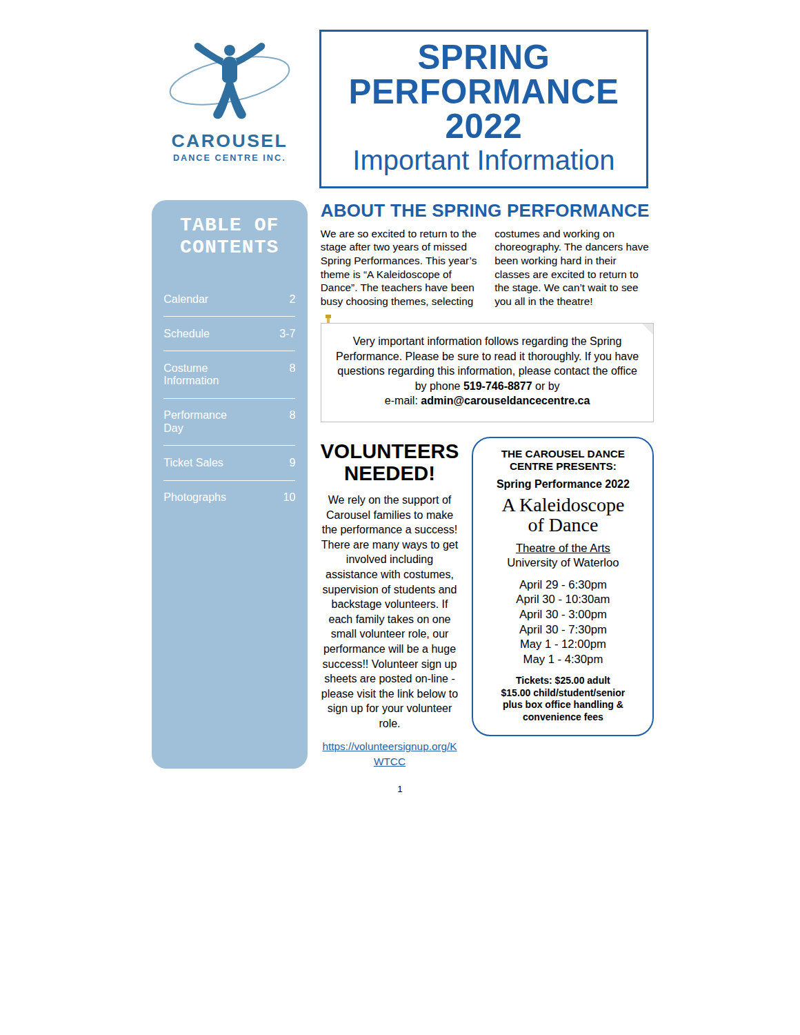CAROUSELDANCE CENTRE INC.
SPRING
PERFORMANCE 2022
Important Information
TABLE OF
CONTENTS
Calendar 2
Schedule 3-7
Costume
Information 8
Performance
Day 8
Ticket Sales 9
Photographs 10
ABOUT THE SPRING PERFORMANCE
We are so excited to return to the stage after two years of missed Spring Performances. This year’s theme is “A Kaleidoscope of Dance”. The teachers have been busy choosing themes, selecting costumes and working on choreography. The dancers have been working hard in their classes are excited to return to the stage. We can’t wait to see you all in the theatre!
Very important information follows regarding the Spring Performance. Please be sure to read it thoroughly. If you have questions regarding this information, please contact the office by phone 519-746-8877 or by
e-mail: admin@carouseldancecentre.ca
VOLUNTEERS
NEEDED!
We rely on the support of Carousel families to make the performance a success! There are many ways to get involved including assistance with costumes, supervision of students and backstage volunteers. If each family takes on one small volunteer role, our performance will be a huge success!! Volunteer sign up sheets are posted on-line - please visit the link below to sign up for your volunteer role.
https://volunteersignup.org/KWTCC
THE CAROUSEL DANCE
CENTRE PRESENTS:
Spring Performance 2022
A Kaleidoscope
of Dance
Theatre of the Arts
University of Waterloo
April 29 - 6:30pm
April 30 - 10:30am
April 30 - 3:00pm
April 30 - 7:30pm
May 1 - 12:00pm
May 1 - 4:30pm
Tickets: $25.00 adult
$15.00 child/student/senior
plus box office handling &
convenience fees
1